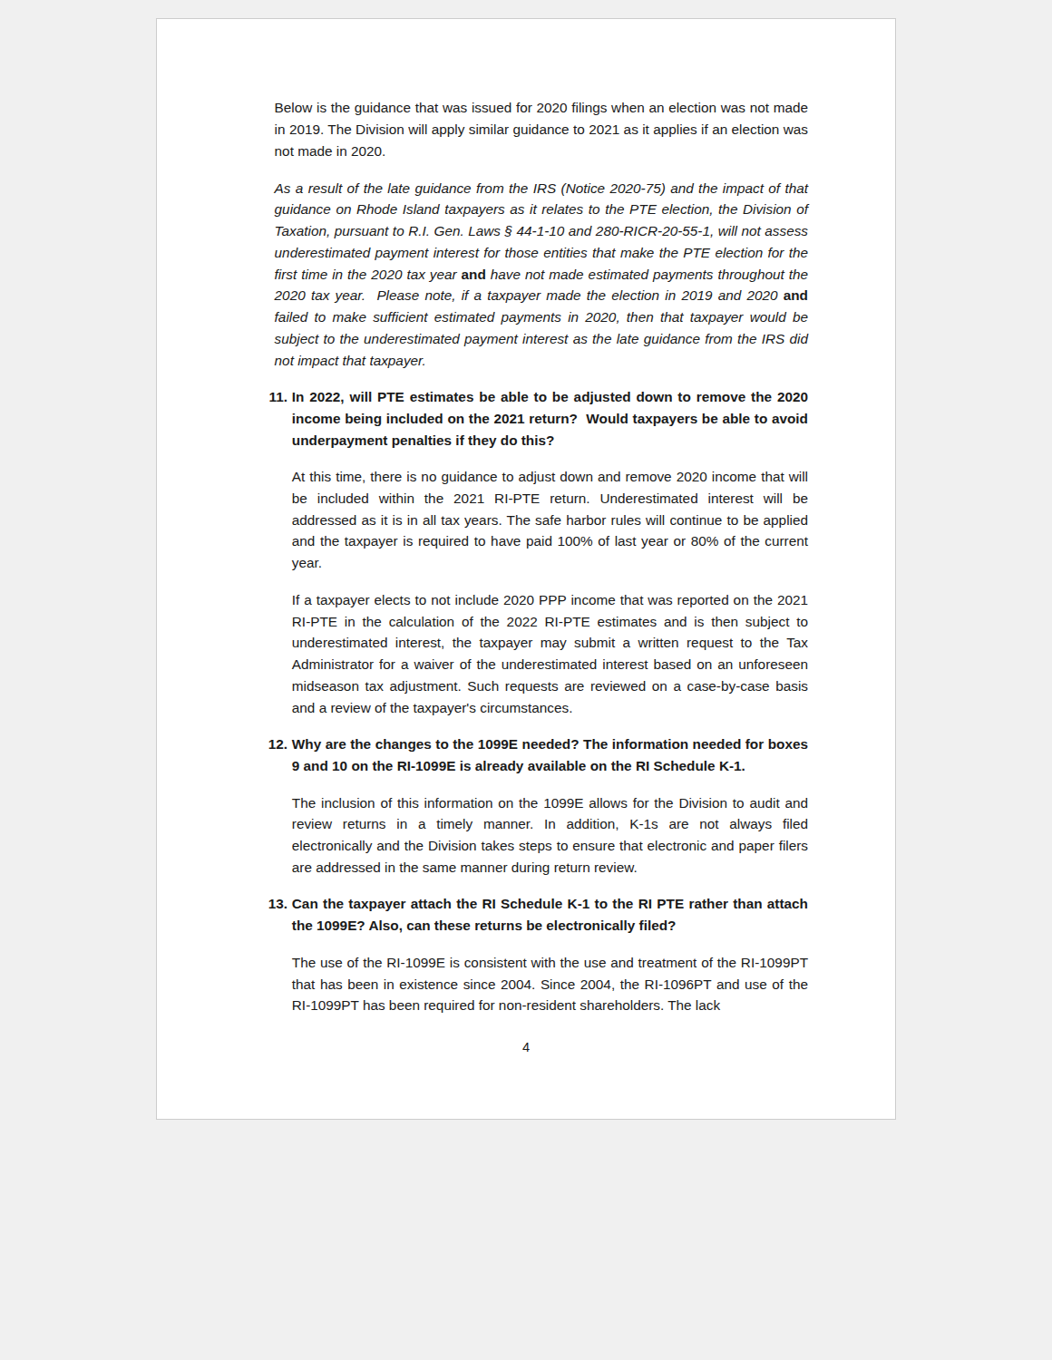Below is the guidance that was issued for 2020 filings when an election was not made in 2019. The Division will apply similar guidance to 2021 as it applies if an election was not made in 2020.
As a result of the late guidance from the IRS (Notice 2020-75) and the impact of that guidance on Rhode Island taxpayers as it relates to the PTE election, the Division of Taxation, pursuant to R.I. Gen. Laws § 44-1-10 and 280-RICR-20-55-1, will not assess underestimated payment interest for those entities that make the PTE election for the first time in the 2020 tax year and have not made estimated payments throughout the 2020 tax year. Please note, if a taxpayer made the election in 2019 and 2020 and failed to make sufficient estimated payments in 2020, then that taxpayer would be subject to the underestimated payment interest as the late guidance from the IRS did not impact that taxpayer.
In 2022, will PTE estimates be able to be adjusted down to remove the 2020 income being included on the 2021 return? Would taxpayers be able to avoid underpayment penalties if they do this?
At this time, there is no guidance to adjust down and remove 2020 income that will be included within the 2021 RI-PTE return. Underestimated interest will be addressed as it is in all tax years. The safe harbor rules will continue to be applied and the taxpayer is required to have paid 100% of last year or 80% of the current year.
If a taxpayer elects to not include 2020 PPP income that was reported on the 2021 RI-PTE in the calculation of the 2022 RI-PTE estimates and is then subject to underestimated interest, the taxpayer may submit a written request to the Tax Administrator for a waiver of the underestimated interest based on an unforeseen midseason tax adjustment. Such requests are reviewed on a case-by-case basis and a review of the taxpayer's circumstances.
Why are the changes to the 1099E needed? The information needed for boxes 9 and 10 on the RI-1099E is already available on the RI Schedule K-1.
The inclusion of this information on the 1099E allows for the Division to audit and review returns in a timely manner. In addition, K-1s are not always filed electronically and the Division takes steps to ensure that electronic and paper filers are addressed in the same manner during return review.
Can the taxpayer attach the RI Schedule K-1 to the RI PTE rather than attach the 1099E? Also, can these returns be electronically filed?
The use of the RI-1099E is consistent with the use and treatment of the RI-1099PT that has been in existence since 2004. Since 2004, the RI-1096PT and use of the RI-1099PT has been required for non-resident shareholders. The lack
4